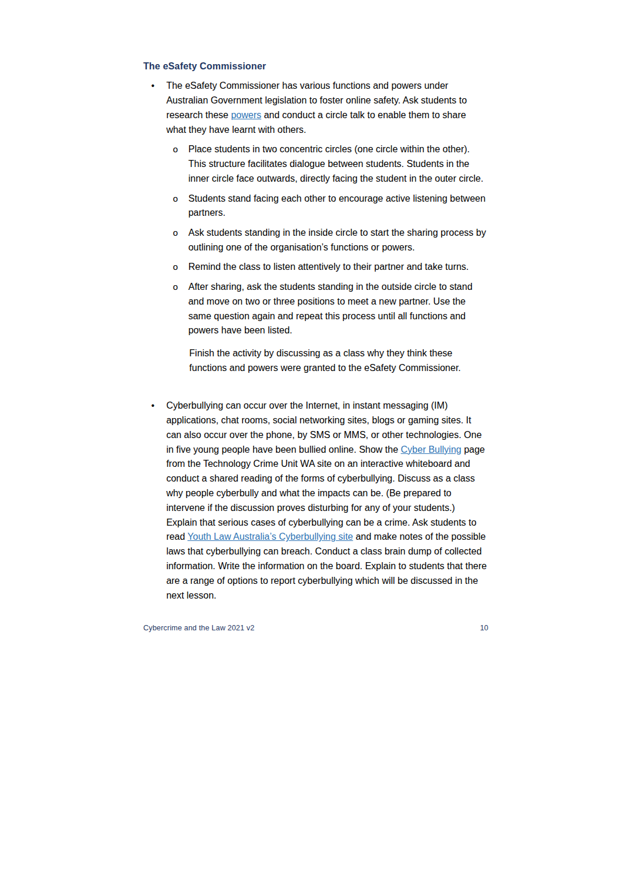The eSafety Commissioner
The eSafety Commissioner has various functions and powers under Australian Government legislation to foster online safety. Ask students to research these powers and conduct a circle talk to enable them to share what they have learnt with others.
Place students in two concentric circles (one circle within the other). This structure facilitates dialogue between students. Students in the inner circle face outwards, directly facing the student in the outer circle.
Students stand facing each other to encourage active listening between partners.
Ask students standing in the inside circle to start the sharing process by outlining one of the organisation’s functions or powers.
Remind the class to listen attentively to their partner and take turns.
After sharing, ask the students standing in the outside circle to stand and move on two or three positions to meet a new partner. Use the same question again and repeat this process until all functions and powers have been listed.
Finish the activity by discussing as a class why they think these functions and powers were granted to the eSafety Commissioner.
Cyberbullying can occur over the Internet, in instant messaging (IM) applications, chat rooms, social networking sites, blogs or gaming sites. It can also occur over the phone, by SMS or MMS, or other technologies. One in five young people have been bullied online. Show the Cyber Bullying page from the Technology Crime Unit WA site on an interactive whiteboard and conduct a shared reading of the forms of cyberbullying. Discuss as a class why people cyberbully and what the impacts can be. (Be prepared to intervene if the discussion proves disturbing for any of your students.) Explain that serious cases of cyberbullying can be a crime. Ask students to read Youth Law Australia’s Cyberbullying site and make notes of the possible laws that cyberbullying can breach. Conduct a class brain dump of collected information. Write the information on the board. Explain to students that there are a range of options to report cyberbullying which will be discussed in the next lesson.
Cybercrime and the Law 2021 v2 10